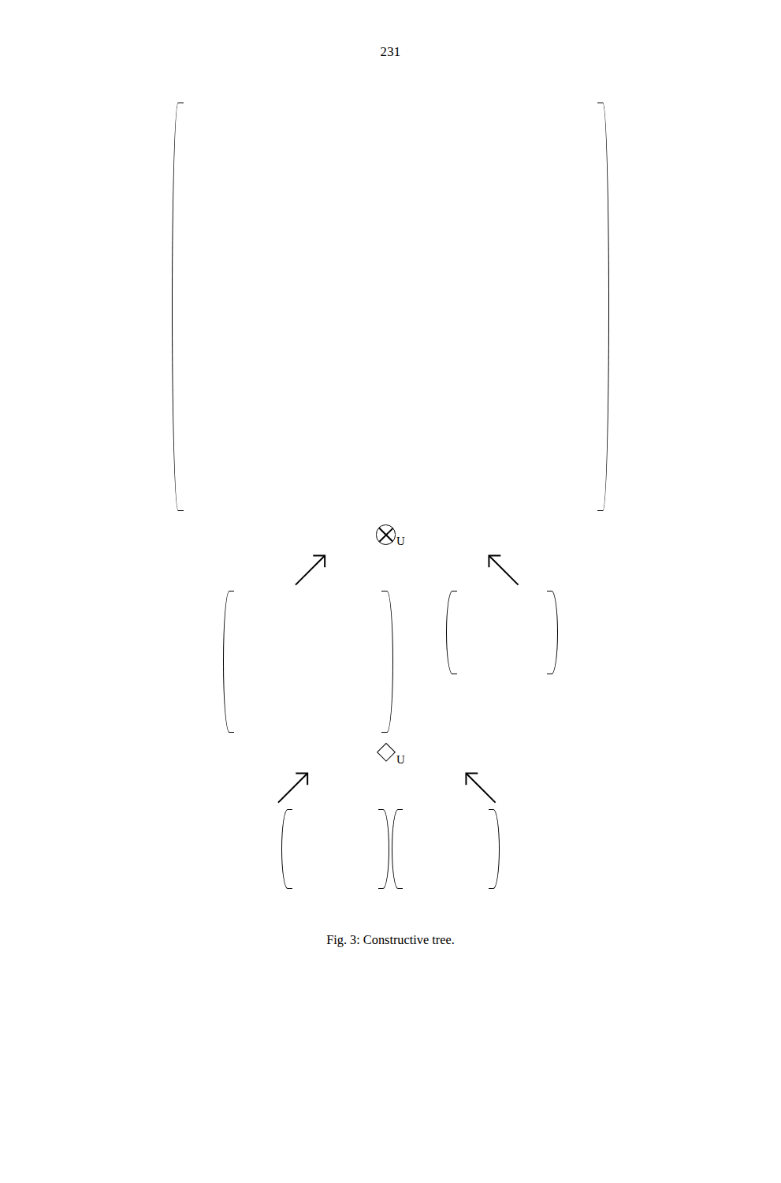231
U
U
Fig. 3: Constructive tree.